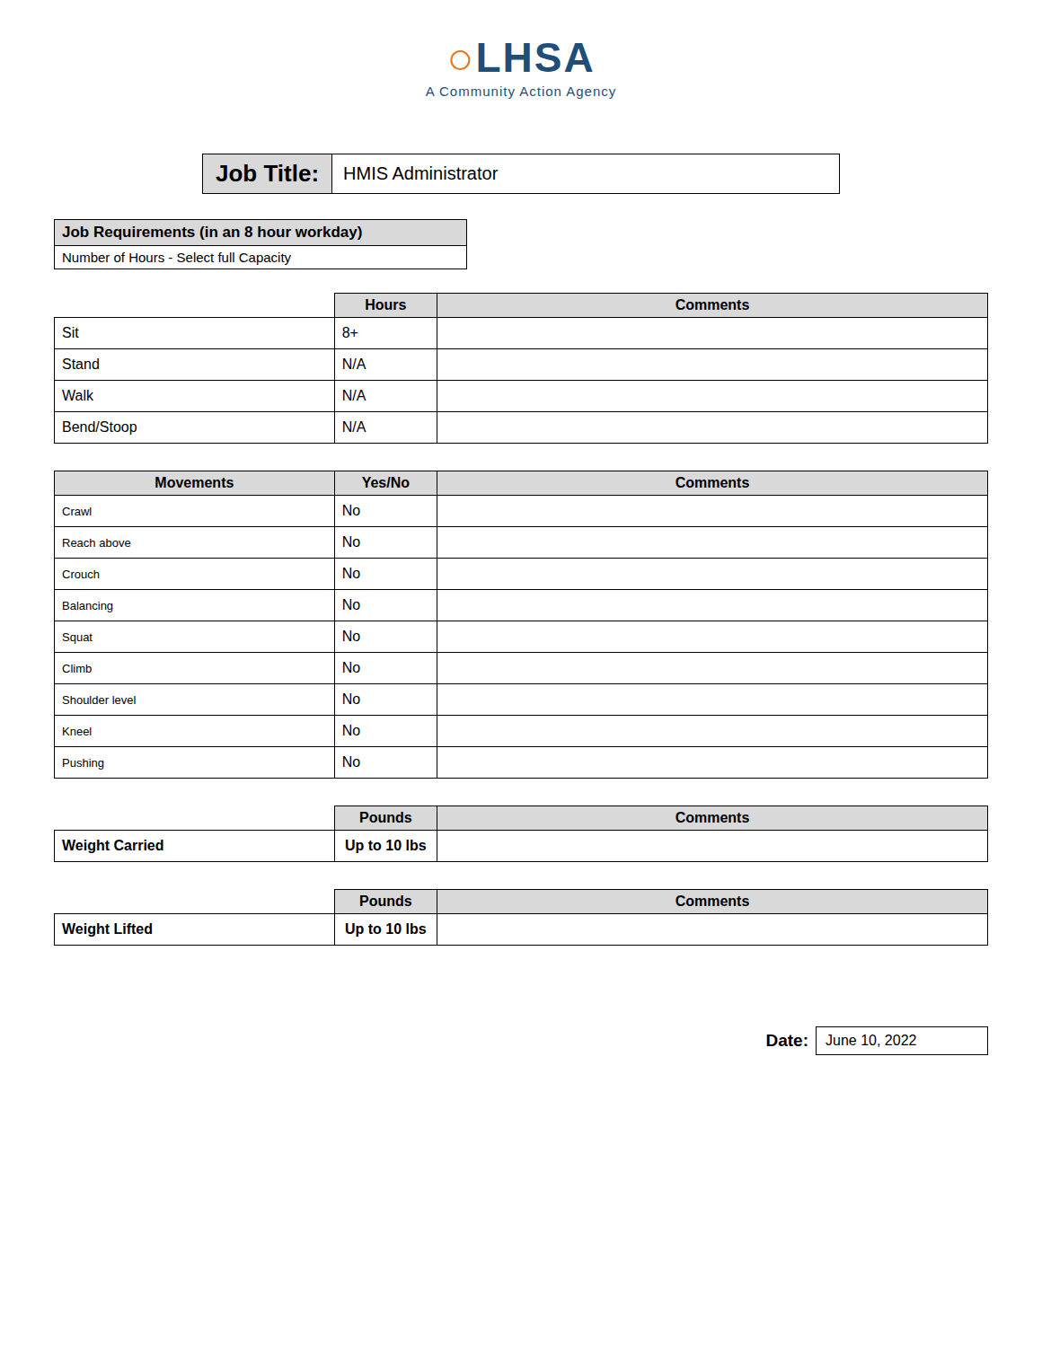○LHSA
A Community Action Agency
Job Title:
HMIS Administrator
Job Requirements (in an 8 hour workday)
Number of Hours - Select full Capacity
| | Hours | Comments |
| --- | --- | --- |
| Sit | 8+ | |
| Stand | N/A | |
| Walk | N/A | |
| Bend/Stoop | N/A | |
| Movements | Yes/No | Comments |
| --- | --- | --- |
| Crawl | No | |
| Reach above | No | |
| Crouch | No | |
| Balancing | No | |
| Squat | No | |
| Climb | No | |
| Shoulder level | No | |
| Kneel | No | |
| Pushing | No | |
| | Pounds | Comments |
| --- | --- | --- |
| Weight Carried | Up to 10 lbs | |
| | Pounds | Comments |
| --- | --- | --- |
| Weight Lifted | Up to 10 lbs | |
Date:
June 10, 2022